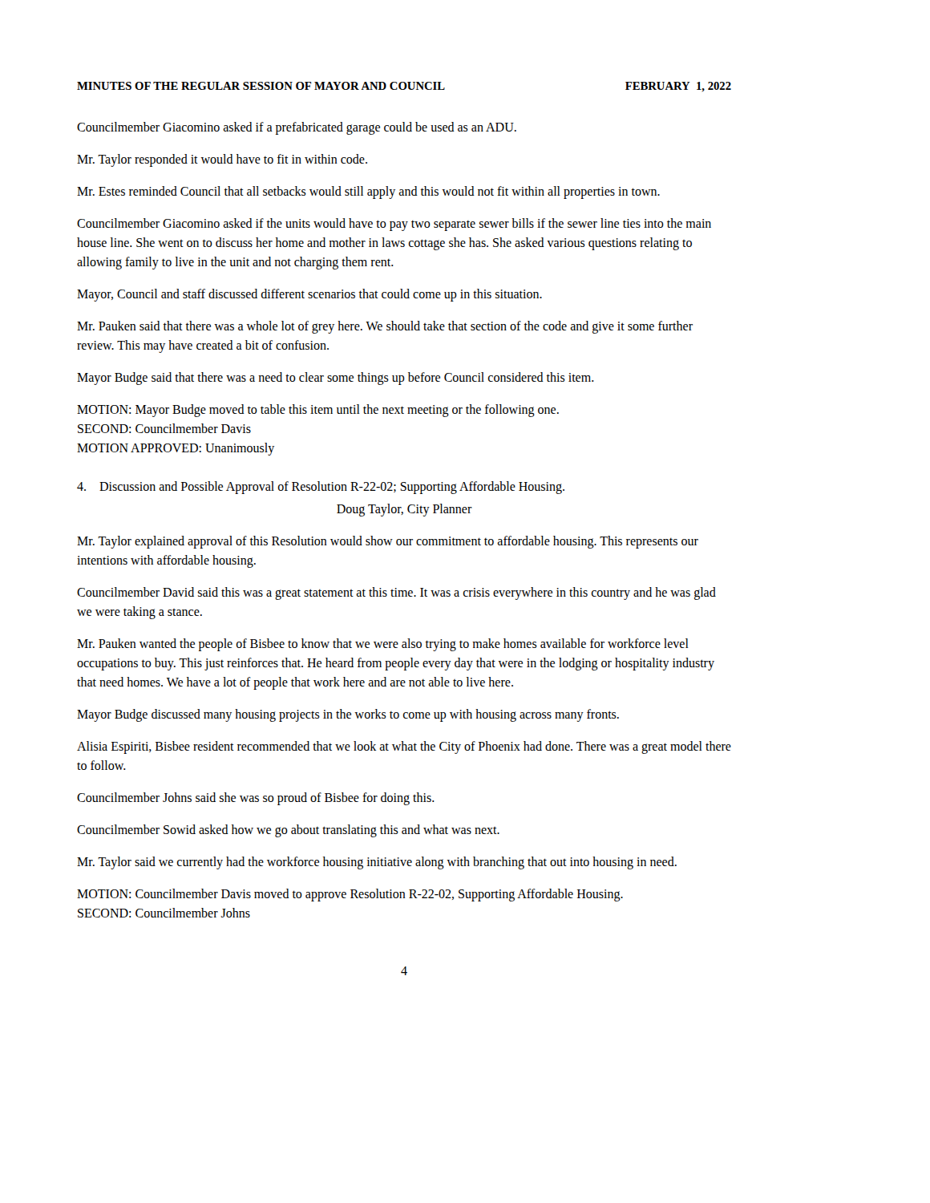MINUTES OF THE REGULAR SESSION OF MAYOR AND COUNCIL FEBRUARY 1, 2022
Councilmember Giacomino asked if a prefabricated garage could be used as an ADU.
Mr. Taylor responded it would have to fit in within code.
Mr. Estes reminded Council that all setbacks would still apply and this would not fit within all properties in town.
Councilmember Giacomino asked if the units would have to pay two separate sewer bills if the sewer line ties into the main house line. She went on to discuss her home and mother in laws cottage she has. She asked various questions relating to allowing family to live in the unit and not charging them rent.
Mayor, Council and staff discussed different scenarios that could come up in this situation.
Mr. Pauken said that there was a whole lot of grey here. We should take that section of the code and give it some further review. This may have created a bit of confusion.
Mayor Budge said that there was a need to clear some things up before Council considered this item.
MOTION: Mayor Budge moved to table this item until the next meeting or the following one.
SECOND: Councilmember Davis
MOTION APPROVED: Unanimously
4. Discussion and Possible Approval of Resolution R-22-02; Supporting Affordable Housing. Doug Taylor, City Planner
Mr. Taylor explained approval of this Resolution would show our commitment to affordable housing. This represents our intentions with affordable housing.
Councilmember David said this was a great statement at this time. It was a crisis everywhere in this country and he was glad we were taking a stance.
Mr. Pauken wanted the people of Bisbee to know that we were also trying to make homes available for workforce level occupations to buy. This just reinforces that. He heard from people every day that were in the lodging or hospitality industry that need homes. We have a lot of people that work here and are not able to live here.
Mayor Budge discussed many housing projects in the works to come up with housing across many fronts.
Alisia Espiriti, Bisbee resident recommended that we look at what the City of Phoenix had done. There was a great model there to follow.
Councilmember Johns said she was so proud of Bisbee for doing this.
Councilmember Sowid asked how we go about translating this and what was next.
Mr. Taylor said we currently had the workforce housing initiative along with branching that out into housing in need.
MOTION: Councilmember Davis moved to approve Resolution R-22-02, Supporting Affordable Housing.
SECOND: Councilmember Johns
4